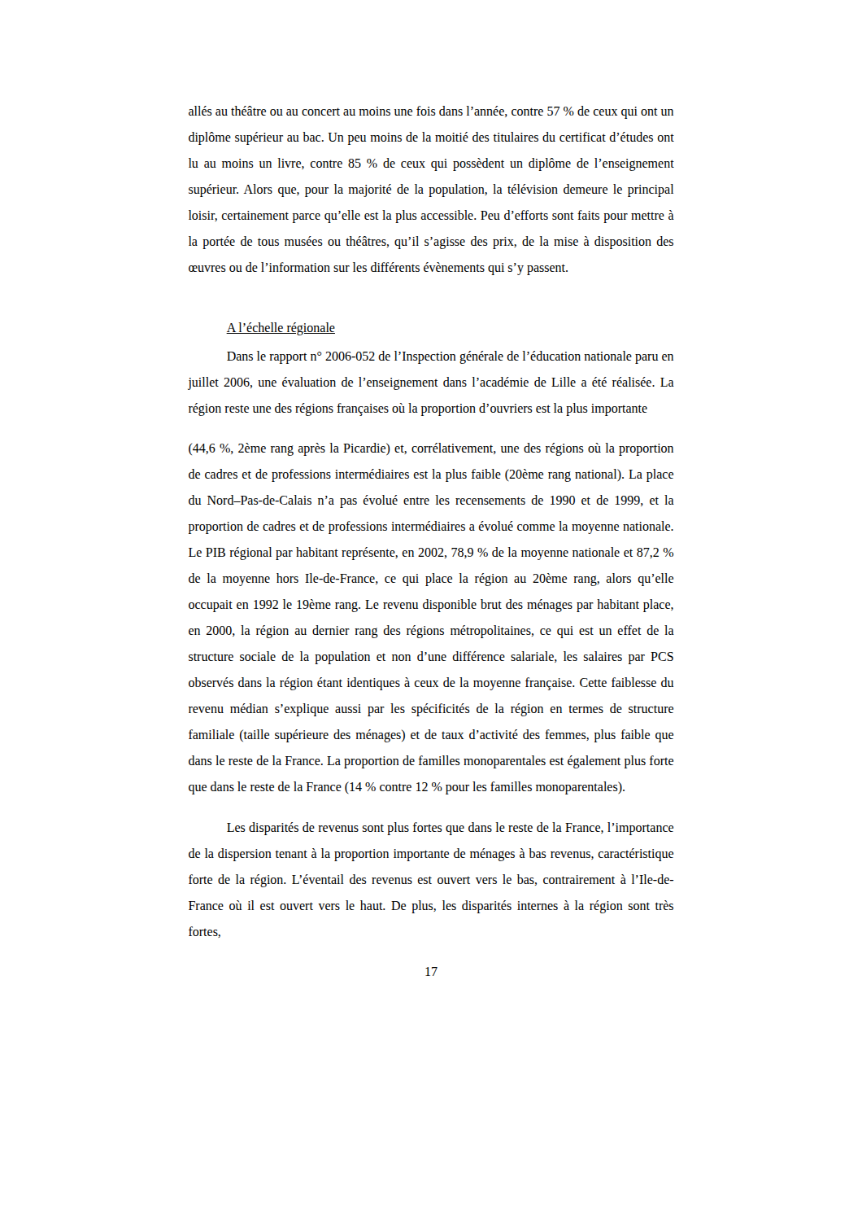allés au théâtre ou au concert au moins une fois dans l’année, contre 57 % de ceux qui ont un diplôme supérieur au bac. Un peu moins de la moitié des titulaires du certificat d’études ont lu au moins un livre, contre 85 % de ceux qui possèdent un diplôme de l’enseignement supérieur. Alors que, pour la majorité de la population, la télévision demeure le principal loisir, certainement parce qu’elle est la plus accessible. Peu d’efforts sont faits pour mettre à la portée de tous musées ou théâtres, qu’il s’agisse des prix, de la mise à disposition des œuvres ou de l’information sur les différents évènements qui s’y passent.
A l’échelle régionale
Dans le rapport n° 2006-052 de l’Inspection générale de l’éducation nationale paru en juillet 2006, une évaluation de l’enseignement dans l’académie de Lille a été réalisée. La région reste une des régions françaises où la proportion d’ouvriers est la plus importante
(44,6 %, 2ème rang après la Picardie) et, corrélativement, une des régions où la proportion de cadres et de professions intermédiaires est la plus faible (20ème rang national). La place du Nord–Pas-de-Calais n’a pas évolué entre les recensements de 1990 et de 1999, et la proportion de cadres et de professions intermédiaires a évolué comme la moyenne nationale. Le PIB régional par habitant représente, en 2002, 78,9 % de la moyenne nationale et 87,2 % de la moyenne hors Ile-de-France, ce qui place la région au 20ème rang, alors qu’elle occupait en 1992 le 19ème rang. Le revenu disponible brut des ménages par habitant place, en 2000, la région au dernier rang des régions métropolitaines, ce qui est un effet de la structure sociale de la population et non d’une différence salariale, les salaires par PCS observés dans la région étant identiques à ceux de la moyenne française. Cette faiblesse du revenu médian s’explique aussi par les spécificités de la région en termes de structure familiale (taille supérieure des ménages) et de taux d’activité des femmes, plus faible que dans le reste de la France. La proportion de familles monoparentales est également plus forte que dans le reste de la France (14 % contre 12 % pour les familles monoparentales).
Les disparités de revenus sont plus fortes que dans le reste de la France, l’importance de la dispersion tenant à la proportion importante de ménages à bas revenus, caractéristique forte de la région. L’éventail des revenus est ouvert vers le bas, contrairement à l’Ile-de-France où il est ouvert vers le haut. De plus, les disparités internes à la région sont très fortes,
17